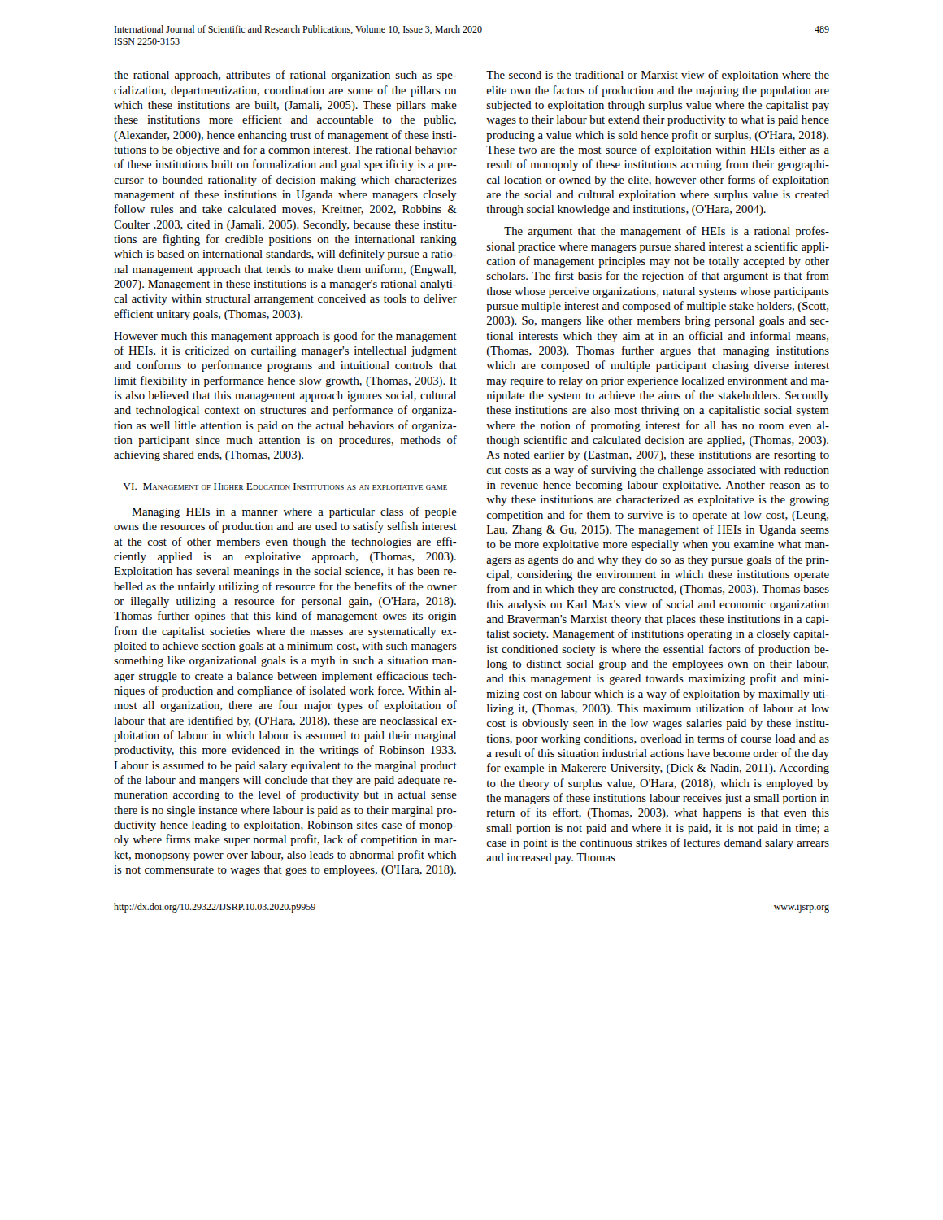489 International Journal of Scientific and Research Publications, Volume 10, Issue 3, March 2020 ISSN 2250-3153
the rational approach, attributes of rational organization such as specialization, departmentization, coordination are some of the pillars on which these institutions are built, (Jamali, 2005). These pillars make these institutions more efficient and accountable to the public, (Alexander, 2000), hence enhancing trust of management of these institutions to be objective and for a common interest. The rational behavior of these institutions built on formalization and goal specificity is a precursor to bounded rationality of decision making which characterizes management of these institutions in Uganda where managers closely follow rules and take calculated moves, Kreitner, 2002, Robbins & Coulter ,2003, cited in (Jamali, 2005). Secondly, because these institutions are fighting for credible positions on the international ranking which is based on international standards, will definitely pursue a rational management approach that tends to make them uniform, (Engwall, 2007). Management in these institutions is a manager's rational analytical activity within structural arrangement conceived as tools to deliver efficient unitary goals, (Thomas, 2003).
However much this management approach is good for the management of HEIs, it is criticized on curtailing manager's intellectual judgment and conforms to performance programs and intuitional controls that limit flexibility in performance hence slow growth, (Thomas, 2003). It is also believed that this management approach ignores social, cultural and technological context on structures and performance of organization as well little attention is paid on the actual behaviors of organization participant since much attention is on procedures, methods of achieving shared ends, (Thomas, 2003).
VI. Management of Higher Education Institutions as an exploitative game
Managing HEIs in a manner where a particular class of people owns the resources of production and are used to satisfy selfish interest at the cost of other members even though the technologies are efficiently applied is an exploitative approach, (Thomas, 2003). Exploitation has several meanings in the social science, it has been rebelled as the unfairly utilizing of resource for the benefits of the owner or illegally utilizing a resource for personal gain, (O'Hara, 2018). Thomas further opines that this kind of management owes its origin from the capitalist societies where the masses are systematically exploited to achieve section goals at a minimum cost, with such managers something like organizational goals is a myth in such a situation manager struggle to create a balance between implement efficacious techniques of production and compliance of isolated work force. Within almost all organization, there are four major types of exploitation of labour that are identified by, (O'Hara, 2018), these are neoclassical exploitation of labour in which labour is assumed to paid their marginal productivity, this more evidenced in the writings of Robinson 1933. Labour is assumed to be paid salary equivalent to the marginal product of the labour and mangers will conclude that they are paid adequate remuneration according to the level of productivity but in actual sense there is no single instance where labour is paid as to their marginal productivity hence leading to exploitation, Robinson sites case of monopoly where firms make super normal profit, lack of competition in market, monopsony power over labour, also leads to abnormal profit which is not commensurate to wages that goes to employees, (O'Hara, 2018). The second is the traditional or Marxist view of exploitation where the elite own the factors of production and the majoring the population are subjected to exploitation through surplus value where the capitalist pay wages to their labour but extend their productivity to what is paid hence producing a value which is sold hence profit or surplus, (O'Hara, 2018). These two are the most source of exploitation within HEIs either as a result of monopoly of these institutions accruing from their geographical location or owned by the elite, however other forms of exploitation are the social and cultural exploitation where surplus value is created through social knowledge and institutions, (O'Hara, 2004).
The argument that the management of HEIs is a rational professional practice where managers pursue shared interest a scientific application of management principles may not be totally accepted by other scholars. The first basis for the rejection of that argument is that from those whose perceive organizations, natural systems whose participants pursue multiple interest and composed of multiple stake holders, (Scott, 2003). So, mangers like other members bring personal goals and sectional interests which they aim at in an official and informal means, (Thomas, 2003). Thomas further argues that managing institutions which are composed of multiple participant chasing diverse interest may require to relay on prior experience localized environment and manipulate the system to achieve the aims of the stakeholders. Secondly these institutions are also most thriving on a capitalistic social system where the notion of promoting interest for all has no room even although scientific and calculated decision are applied, (Thomas, 2003). As noted earlier by (Eastman, 2007), these institutions are resorting to cut costs as a way of surviving the challenge associated with reduction in revenue hence becoming labour exploitative. Another reason as to why these institutions are characterized as exploitative is the growing competition and for them to survive is to operate at low cost, (Leung, Lau, Zhang & Gu, 2015). The management of HEIs in Uganda seems to be more exploitative more especially when you examine what managers as agents do and why they do so as they pursue goals of the principal, considering the environment in which these institutions operate from and in which they are constructed, (Thomas, 2003). Thomas bases this analysis on Karl Max's view of social and economic organization and Braverman's Marxist theory that places these institutions in a capitalist society. Management of institutions operating in a closely capitalist conditioned society is where the essential factors of production belong to distinct social group and the employees own on their labour, and this management is geared towards maximizing profit and minimizing cost on labour which is a way of exploitation by maximally utilizing it, (Thomas, 2003). This maximum utilization of labour at low cost is obviously seen in the low wages salaries paid by these institutions, poor working conditions, overload in terms of course load and as a result of this situation industrial actions have become order of the day for example in Makerere University, (Dick & Nadin, 2011). According to the theory of surplus value, O'Hara, (2018), which is employed by the managers of these institutions labour receives just a small portion in return of its effort, (Thomas, 2003), what happens is that even this small portion is not paid and where it is paid, it is not paid in time; a case in point is the continuous strikes of lectures demand salary arrears and increased pay. Thomas
http://dx.doi.org/10.29322/IJSRP.10.03.2020.p9959 www.ijsrp.org